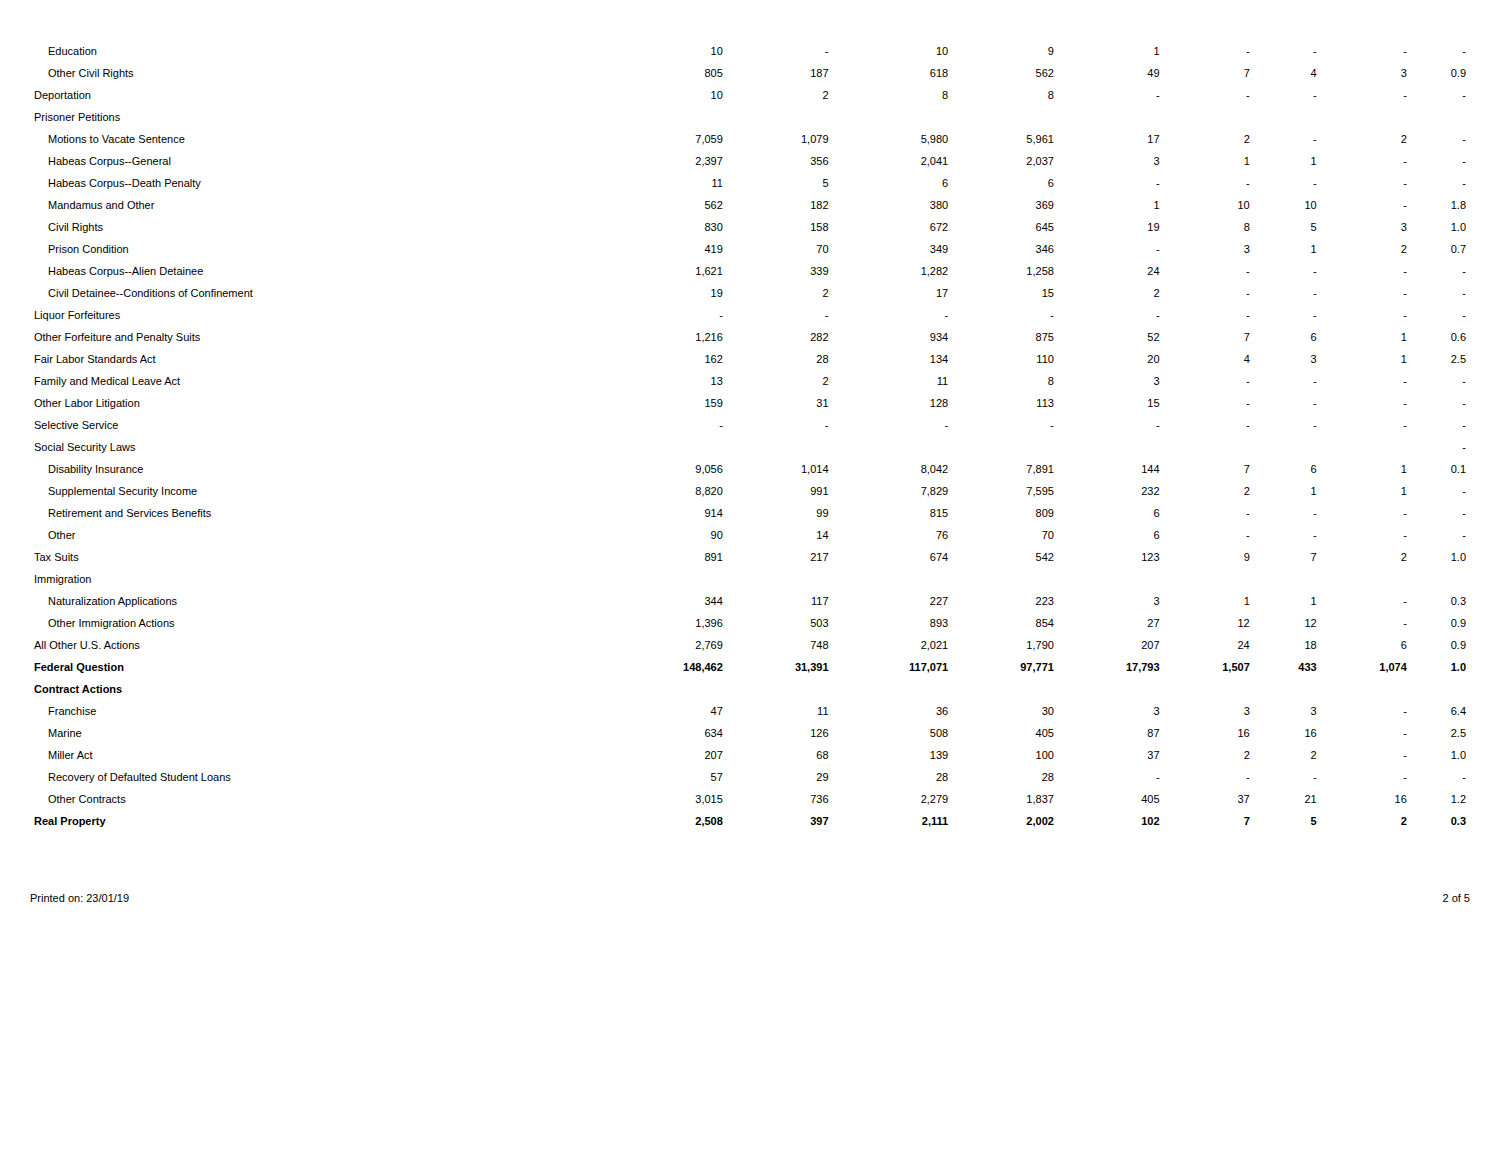| Education | 10 | - | 10 | 9 | 1 | - | - | - | - |
| Other Civil Rights | 805 | 187 | 618 | 562 | 49 | 7 | 4 | 3 | 0.9 |
| Deportation | 10 | 2 | 8 | 8 | - | - | - | - | - |
| Prisoner Petitions | | | | | | | | | |
| Motions to Vacate Sentence | 7,059 | 1,079 | 5,980 | 5,961 | 17 | 2 | - | 2 | - |
| Habeas Corpus--General | 2,397 | 356 | 2,041 | 2,037 | 3 | 1 | 1 | - | - |
| Habeas Corpus--Death Penalty | 11 | 5 | 6 | 6 | - | - | - | - | - |
| Mandamus and Other | 562 | 182 | 380 | 369 | 1 | 10 | 10 | - | 1.8 |
| Civil Rights | 830 | 158 | 672 | 645 | 19 | 8 | 5 | 3 | 1.0 |
| Prison Condition | 419 | 70 | 349 | 346 | - | 3 | 1 | 2 | 0.7 |
| Habeas Corpus--Alien Detainee | 1,621 | 339 | 1,282 | 1,258 | 24 | - | - | - | - |
| Civil Detainee--Conditions of Confinement | 19 | 2 | 17 | 15 | 2 | - | - | - | - |
| Liquor Forfeitures | - | - | - | - | - | - | - | - | - |
| Other Forfeiture and Penalty Suits | 1,216 | 282 | 934 | 875 | 52 | 7 | 6 | 1 | 0.6 |
| Fair Labor Standards Act | 162 | 28 | 134 | 110 | 20 | 4 | 3 | 1 | 2.5 |
| Family and Medical Leave Act | 13 | 2 | 11 | 8 | 3 | - | - | - | - |
| Other Labor Litigation | 159 | 31 | 128 | 113 | 15 | - | - | - | - |
| Selective Service | - | - | - | - | - | - | - | - | - |
| Social Security Laws | | | | | | | | | - |
| Disability Insurance | 9,056 | 1,014 | 8,042 | 7,891 | 144 | 7 | 6 | 1 | 0.1 |
| Supplemental Security Income | 8,820 | 991 | 7,829 | 7,595 | 232 | 2 | 1 | 1 | - |
| Retirement and Services Benefits | 914 | 99 | 815 | 809 | 6 | - | - | - | - |
| Other | 90 | 14 | 76 | 70 | 6 | - | - | - | - |
| Tax Suits | 891 | 217 | 674 | 542 | 123 | 9 | 7 | 2 | 1.0 |
| Immigration | | | | | | | | | |
| Naturalization Applications | 344 | 117 | 227 | 223 | 3 | 1 | 1 | - | 0.3 |
| Other Immigration Actions | 1,396 | 503 | 893 | 854 | 27 | 12 | 12 | - | 0.9 |
| All Other U.S. Actions | 2,769 | 748 | 2,021 | 1,790 | 207 | 24 | 18 | 6 | 0.9 |
| Federal Question | 148,462 | 31,391 | 117,071 | 97,771 | 17,793 | 1,507 | 433 | 1,074 | 1.0 |
| Contract Actions | | | | | | | | | |
| Franchise | 47 | 11 | 36 | 30 | 3 | 3 | 3 | - | 6.4 |
| Marine | 634 | 126 | 508 | 405 | 87 | 16 | 16 | - | 2.5 |
| Miller Act | 207 | 68 | 139 | 100 | 37 | 2 | 2 | - | 1.0 |
| Recovery of Defaulted Student Loans | 57 | 29 | 28 | 28 | - | - | - | - | - |
| Other Contracts | 3,015 | 736 | 2,279 | 1,837 | 405 | 37 | 21 | 16 | 1.2 |
| Real Property | 2,508 | 397 | 2,111 | 2,002 | 102 | 7 | 5 | 2 | 0.3 |
Printed on: 23/01/19 2 of 5